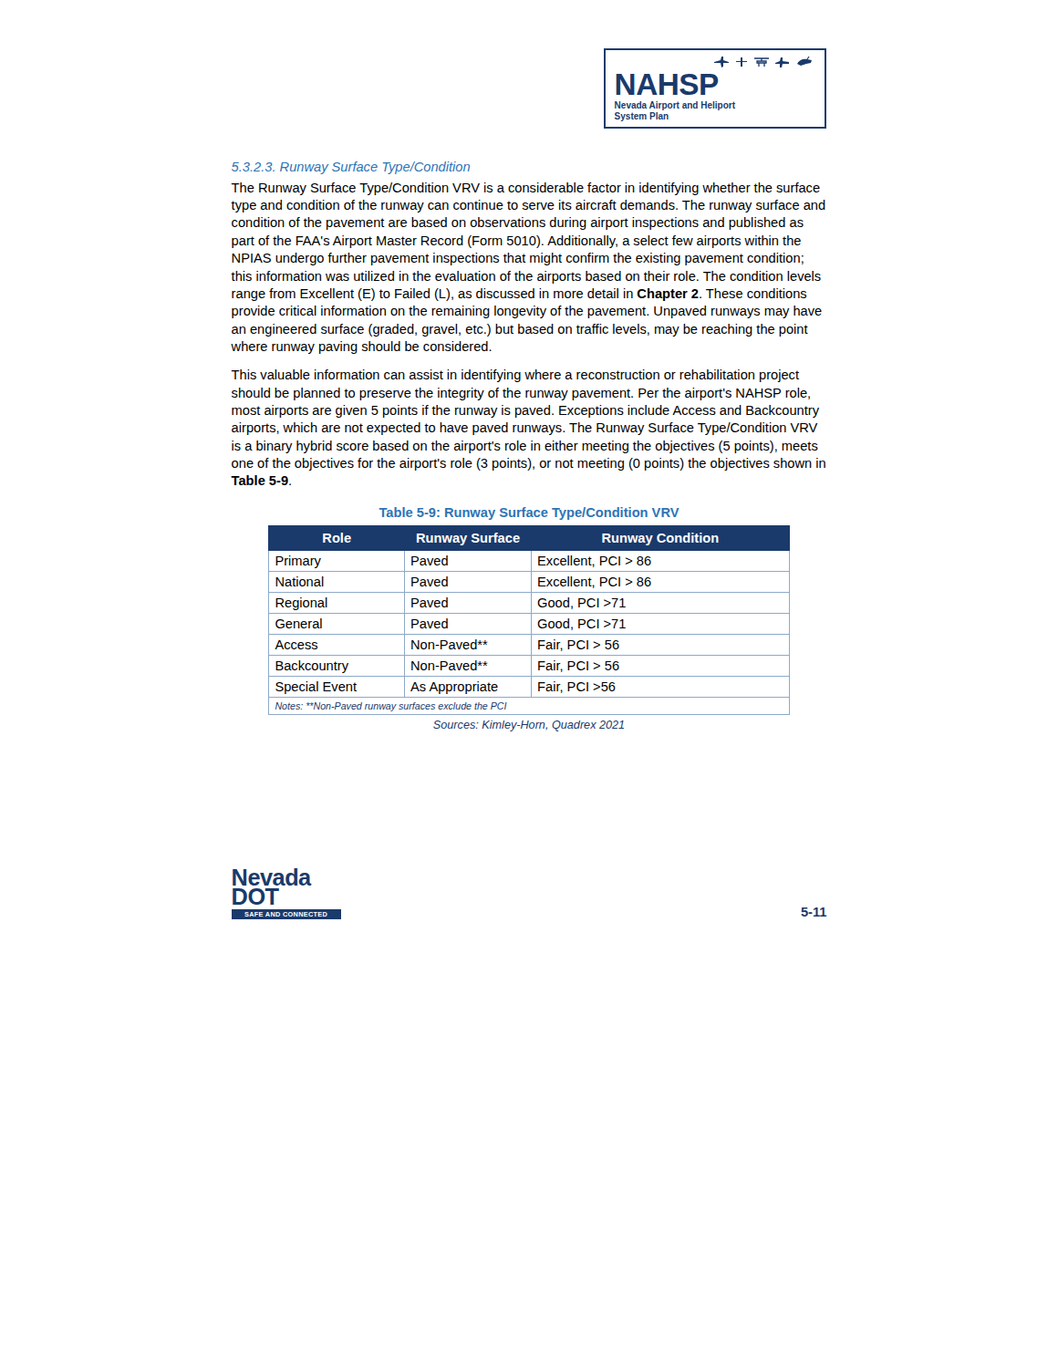NAHSP
Nevada Airport and Heliport
System Plan
5.3.2.3. Runway Surface Type/Condition
The Runway Surface Type/Condition VRV is a considerable factor in identifying whether the surface type and condition of the runway can continue to serve its aircraft demands. The runway surface and condition of the pavement are based on observations during airport inspections and published as part of the FAA's Airport Master Record (Form 5010). Additionally, a select few airports within the NPIAS undergo further pavement inspections that might confirm the existing pavement condition; this information was utilized in the evaluation of the airports based on their role. The condition levels range from Excellent (E) to Failed (L), as discussed in more detail in Chapter 2. These conditions provide critical information on the remaining longevity of the pavement. Unpaved runways may have an engineered surface (graded, gravel, etc.) but based on traffic levels, may be reaching the point where runway paving should be considered.
This valuable information can assist in identifying where a reconstruction or rehabilitation project should be planned to preserve the integrity of the runway pavement. Per the airport's NAHSP role, most airports are given 5 points if the runway is paved. Exceptions include Access and Backcountry airports, which are not expected to have paved runways. The Runway Surface Type/Condition VRV is a binary hybrid score based on the airport's role in either meeting the objectives (5 points), meets one of the objectives for the airport's role (3 points), or not meeting (0 points) the objectives shown in Table 5-9.
Table 5-9: Runway Surface Type/Condition VRV
| Role | Runway Surface | Runway Condition |
| --- | --- | --- |
| Primary | Paved | Excellent, PCI > 86 |
| National | Paved | Excellent, PCI > 86 |
| Regional | Paved | Good, PCI >71 |
| General | Paved | Good, PCI >71 |
| Access | Non-Paved** | Fair, PCI > 56 |
| Backcountry | Non-Paved** | Fair, PCI > 56 |
| Special Event | As Appropriate | Fair, PCI >56 |
| Notes: **Non-Paved runway surfaces exclude the PCI |
Sources: Kimley-Horn, Quadrex 2021
Nevada
DOT
SAFE AND CONNECTED
5-11